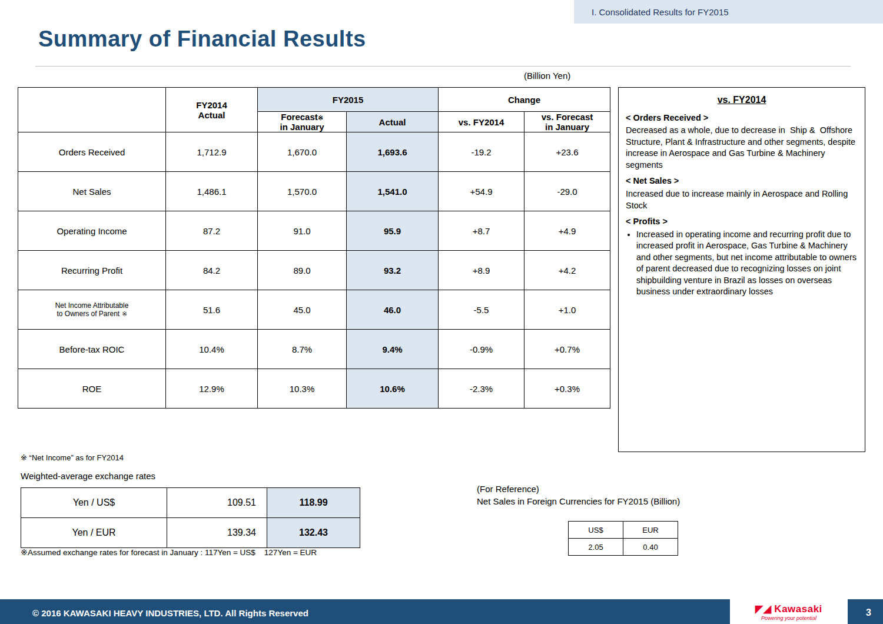I. Consolidated Results for FY2015
Summary of Financial Results
(Billion Yen)
| | FY2014 Actual | FY2015 | Change |
| --- | --- | --- | --- |
| Forecast ※ in January | Actual | vs. FY2014 | vs. Forecast in January |
| Orders Received | 1,712.9 | 1,670.0 | 1,693.6 | -19.2 | +23.6 |
| Net Sales | 1,486.1 | 1,570.0 | 1,541.0 | +54.9 | -29.0 |
| Operating Income | 87.2 | 91.0 | 95.9 | +8.7 | +4.9 |
| Recurring Profit | 84.2 | 89.0 | 93.2 | +8.9 | +4.2 |
| Net Income Attributable to Owners of Parent ※ | 51.6 | 45.0 | 46.0 | -5.5 | +1.0 |
| Before-tax ROIC | 10.4% | 8.7% | 9.4% | -0.9% | +0.7% |
| ROE | 12.9% | 10.3% | 10.6% | -2.3% | +0.3% |
vs. FY2014
< Orders Received >
Decreased as a whole, due to decrease in Ship & Offshore Structure, Plant & Infrastructure and other segments, despite increase in Aerospace and Gas Turbine & Machinery segments
< Net Sales >
Increased due to increase mainly in Aerospace and Rolling Stock
< Profits >
Increased in operating income and recurring profit due to increased profit in Aerospace, Gas Turbine & Machinery and other segments, but net income attributable to owners of parent decreased due to recognizing losses on joint shipbuilding venture in Brazil as losses on overseas business under extraordinary losses
※ “Net Income” as for FY2014
Weighted-average exchange rates
| Yen / US$ | 109.51 | 118.99 |
| Yen / EUR | 139.34 | 132.43 |
※Assumed exchange rates for forecast in January : 117Yen = US$ 127Yen = EUR
(For Reference)
Net Sales in Foreign Currencies for FY2015 (Billion)
| US$ | EUR |
| --- | --- |
| 2.05 | 0.40 |
© 2016 KAWASAKI HEAVY INDUSTRIES, LTD. All Rights Reserved
◤◢ Kawasaki
Powering your potential
3